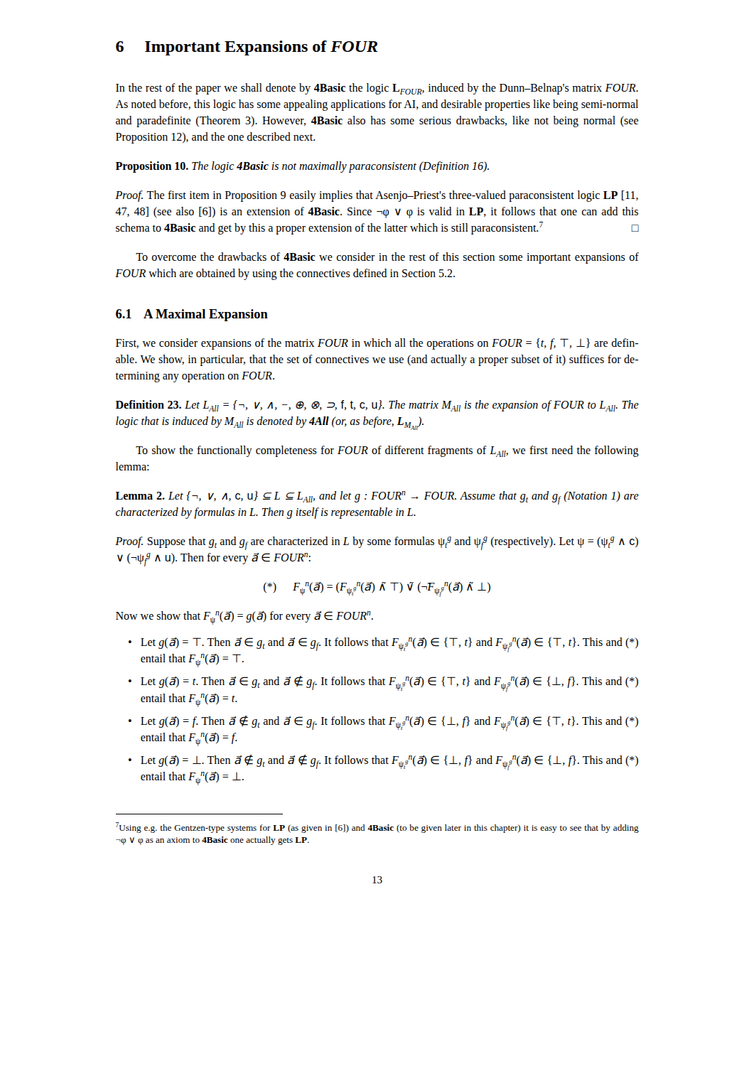6 Important Expansions of FOUR
In the rest of the paper we shall denote by 4Basic the logic LFOUR, induced by the Dunn–Belnap's matrix FOUR. As noted before, this logic has some appealing applications for AI, and desirable properties like being semi-normal and paradefinite (Theorem 3). However, 4Basic also has some serious drawbacks, like not being normal (see Proposition 12), and the one described next.
Proposition 10. The logic 4Basic is not maximally paraconsistent (Definition 16).
Proof. The first item in Proposition 9 easily implies that Asenjo–Priest's three-valued paraconsistent logic LP [11, 47, 48] (see also [6]) is an extension of 4Basic. Since ¬φ ∨ φ is valid in LP, it follows that one can add this schema to 4Basic and get by this a proper extension of the latter which is still paraconsistent.7 □
To overcome the drawbacks of 4Basic we consider in the rest of this section some important expansions of FOUR which are obtained by using the connectives defined in Section 5.2.
6.1 A Maximal Expansion
First, we consider expansions of the matrix FOUR in which all the operations on FOUR = {t, f, ⊤, ⊥} are definable. We show, in particular, that the set of connectives we use (and actually a proper subset of it) suffices for determining any operation on FOUR.
Definition 23. Let LAll = {¬, ∨, ∧, −, ⊕, ⊗, ⊃, f, t, c, u}. The matrix MAll is the expansion of FOUR to LAll. The logic that is induced by MAll is denoted by 4All (or, as before, LMAll).
To show the functionally completeness for FOUR of different fragments of LAll, we first need the following lemma:
Lemma 2. Let {¬, ∨, ∧, c, u} ⊆ L ⊆ LAll, and let g : FOURn → FOUR. Assume that gt and gf (Notation 1) are characterized by formulas in L. Then g itself is representable in L.
Proof. Suppose that gt and gf are characterized in L by some formulas ψtg and ψfg (respectively). Let ψ = (ψtg ∧ c) ∨ (¬ψfg ∧ u). Then for every a⃗ ∈ FOURn:
(*) Fψn(a⃗) = (Fψtgn(a⃗) ∧̃ ⊤) ∨̃ (¬̃Fψfgn(a⃗) ∧̃ ⊥)
Now we show that Fψn(a⃗) = g(a⃗) for every a⃗ ∈ FOURn.
Let g(a⃗) = ⊤. Then a⃗ ∈ gt and a⃗ ∈ gf. It follows that Fψtgn(a⃗) ∈ {⊤, t} and Fψfgn(a⃗) ∈ {⊤, t}. This and (*) entail that Fψn(a⃗) = ⊤.
Let g(a⃗) = t. Then a⃗ ∈ gt and a⃗ ∉ gf. It follows that Fψtgn(a⃗) ∈ {⊤, t} and Fψfgn(a⃗) ∈ {⊥, f}. This and (*) entail that Fψn(a⃗) = t.
Let g(a⃗) = f. Then a⃗ ∉ gt and a⃗ ∈ gf. It follows that Fψtgn(a⃗) ∈ {⊥, f} and Fψfgn(a⃗) ∈ {⊤, t}. This and (*) entail that Fψn(a⃗) = f.
Let g(a⃗) = ⊥. Then a⃗ ∉ gt and a⃗ ∉ gf. It follows that Fψtgn(a⃗) ∈ {⊥, f} and Fψfgn(a⃗) ∈ {⊥, f}. This and (*) entail that Fψn(a⃗) = ⊥.
7Using e.g. the Gentzen-type systems for LP (as given in [6]) and 4Basic (to be given later in this chapter) it is easy to see that by adding ¬φ ∨ φ as an axiom to 4Basic one actually gets LP.
13